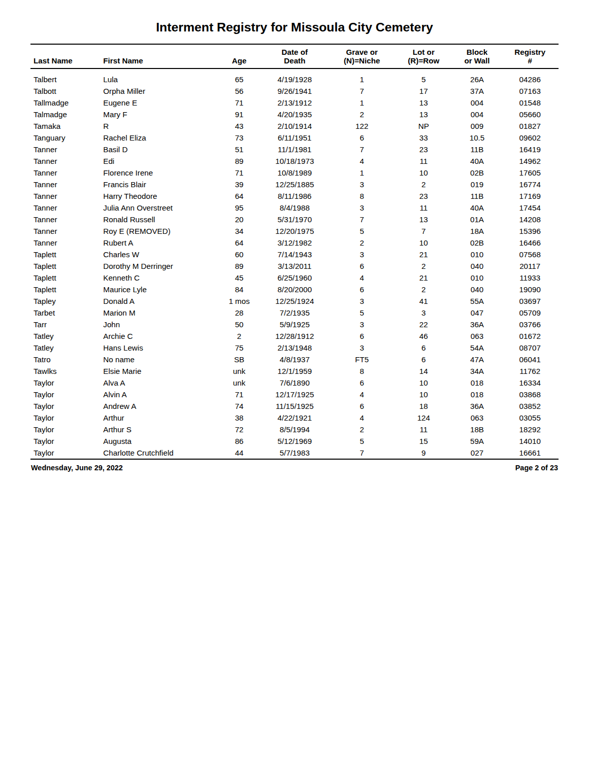Interment Registry for Missoula City Cemetery
| Last Name | First Name | Age | Date of Death | Grave or (N)=Niche | Lot or (R)=Row | Block or Wall | Registry # |
| --- | --- | --- | --- | --- | --- | --- | --- |
| Talbert | Lula | 65 | 4/19/1928 | 1 | 5 | 26A | 04286 |
| Talbott | Orpha Miller | 56 | 9/26/1941 | 7 | 17 | 37A | 07163 |
| Tallmadge | Eugene E | 71 | 2/13/1912 | 1 | 13 | 004 | 01548 |
| Talmadge | Mary F | 91 | 4/20/1935 | 2 | 13 | 004 | 05660 |
| Tamaka | R | 43 | 2/10/1914 | 122 | NP | 009 | 01827 |
| Tanguary | Rachel Eliza | 73 | 6/11/1951 | 6 | 33 | 10.5 | 09602 |
| Tanner | Basil D | 51 | 11/1/1981 | 7 | 23 | 11B | 16419 |
| Tanner | Edi | 89 | 10/18/1973 | 4 | 11 | 40A | 14962 |
| Tanner | Florence Irene | 71 | 10/8/1989 | 1 | 10 | 02B | 17605 |
| Tanner | Francis Blair | 39 | 12/25/1885 | 3 | 2 | 019 | 16774 |
| Tanner | Harry Theodore | 64 | 8/11/1986 | 8 | 23 | 11B | 17169 |
| Tanner | Julia Ann Overstreet | 95 | 8/4/1988 | 3 | 11 | 40A | 17454 |
| Tanner | Ronald Russell | 20 | 5/31/1970 | 7 | 13 | 01A | 14208 |
| Tanner | Roy E (REMOVED) | 34 | 12/20/1975 | 5 | 7 | 18A | 15396 |
| Tanner | Rubert A | 64 | 3/12/1982 | 2 | 10 | 02B | 16466 |
| Taplett | Charles W | 60 | 7/14/1943 | 3 | 21 | 010 | 07568 |
| Taplett | Dorothy M Derringer | 89 | 3/13/2011 | 6 | 2 | 040 | 20117 |
| Taplett | Kenneth C | 45 | 6/25/1960 | 4 | 21 | 010 | 11933 |
| Taplett | Maurice Lyle | 84 | 8/20/2000 | 6 | 2 | 040 | 19090 |
| Tapley | Donald A | 1 mos | 12/25/1924 | 3 | 41 | 55A | 03697 |
| Tarbet | Marion M | 28 | 7/2/1935 | 5 | 3 | 047 | 05709 |
| Tarr | John | 50 | 5/9/1925 | 3 | 22 | 36A | 03766 |
| Tatley | Archie C | 2 | 12/28/1912 | 6 | 46 | 063 | 01672 |
| Tatley | Hans Lewis | 75 | 2/13/1948 | 3 | 6 | 54A | 08707 |
| Tatro | No name | SB | 4/8/1937 | FT5 | 6 | 47A | 06041 |
| Tawlks | Elsie Marie | unk | 12/1/1959 | 8 | 14 | 34A | 11762 |
| Taylor | Alva A | unk | 7/6/1890 | 6 | 10 | 018 | 16334 |
| Taylor | Alvin A | 71 | 12/17/1925 | 4 | 10 | 018 | 03868 |
| Taylor | Andrew A | 74 | 11/15/1925 | 6 | 18 | 36A | 03852 |
| Taylor | Arthur | 38 | 4/22/1921 | 4 | 124 | 063 | 03055 |
| Taylor | Arthur S | 72 | 8/5/1994 | 2 | 11 | 18B | 18292 |
| Taylor | Augusta | 86 | 5/12/1969 | 5 | 15 | 59A | 14010 |
| Taylor | Charlotte Crutchfield | 44 | 5/7/1983 | 7 | 9 | 027 | 16661 |
| Wednesday, June 29, 2022 | Page 2 of 23 |